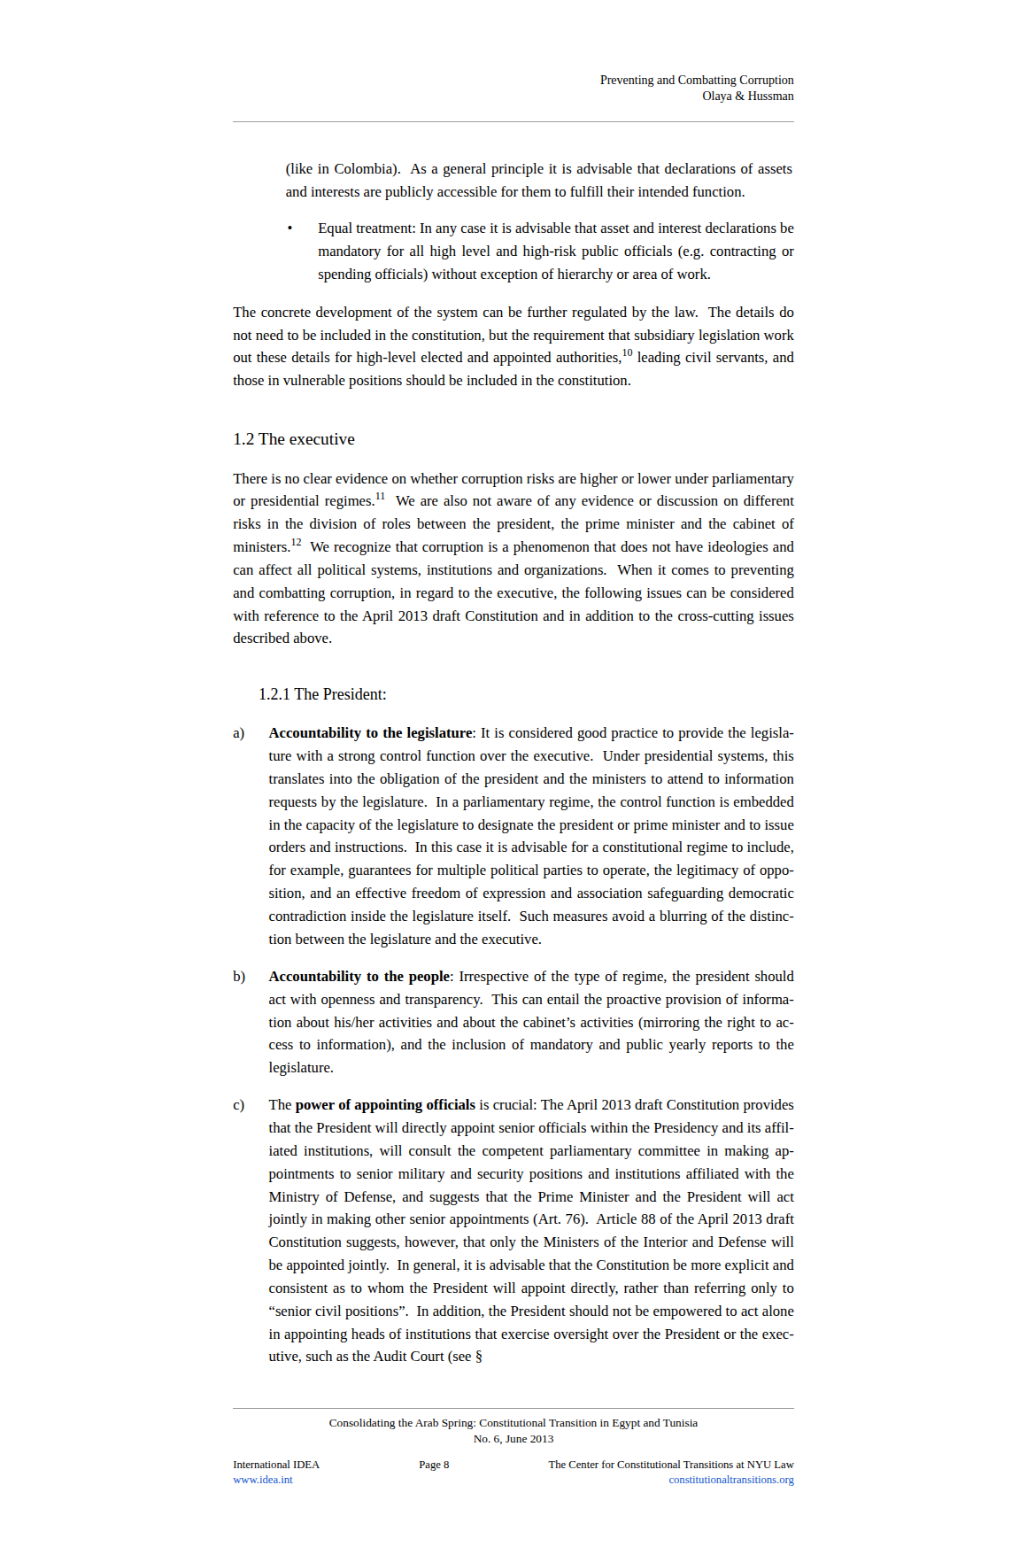Preventing and Combatting Corruption Olaya & Hussman
(like in Colombia). As a general principle it is advisable that declarations of assets and interests are publicly accessible for them to fulfill their intended function.
Equal treatment: In any case it is advisable that asset and interest declarations be mandatory for all high level and high-risk public officials (e.g. contracting or spending officials) without exception of hierarchy or area of work.
The concrete development of the system can be further regulated by the law. The details do not need to be included in the constitution, but the requirement that subsidiary legislation work out these details for high-level elected and appointed authorities,10 leading civil servants, and those in vulnerable positions should be included in the constitution.
1.2 The executive
There is no clear evidence on whether corruption risks are higher or lower under parliamentary or presidential regimes.11 We are also not aware of any evidence or discussion on different risks in the division of roles between the president, the prime minister and the cabinet of ministers.12 We recognize that corruption is a phenomenon that does not have ideologies and can affect all political systems, institutions and organizations. When it comes to preventing and combatting corruption, in regard to the executive, the following issues can be considered with reference to the April 2013 draft Constitution and in addition to the cross-cutting issues described above.
1.2.1 The President:
Accountability to the legislature: It is considered good practice to provide the legislature with a strong control function over the executive. Under presidential systems, this translates into the obligation of the president and the ministers to attend to information requests by the legislature. In a parliamentary regime, the control function is embedded in the capacity of the legislature to designate the president or prime minister and to issue orders and instructions. In this case it is advisable for a constitutional regime to include, for example, guarantees for multiple political parties to operate, the legitimacy of opposition, and an effective freedom of expression and association safeguarding democratic contradiction inside the legislature itself. Such measures avoid a blurring of the distinction between the legislature and the executive.
Accountability to the people: Irrespective of the type of regime, the president should act with openness and transparency. This can entail the proactive provision of information about his/her activities and about the cabinet’s activities (mirroring the right to access to information), and the inclusion of mandatory and public yearly reports to the legislature.
The power of appointing officials is crucial: The April 2013 draft Constitution provides that the President will directly appoint senior officials within the Presidency and its affiliated institutions, will consult the competent parliamentary committee in making appointments to senior military and security positions and institutions affiliated with the Ministry of Defense, and suggests that the Prime Minister and the President will act jointly in making other senior appointments (Art. 76). Article 88 of the April 2013 draft Constitution suggests, however, that only the Ministers of the Interior and Defense will be appointed jointly. In general, it is advisable that the Constitution be more explicit and consistent as to whom the President will appoint directly, rather than referring only to “senior civil positions”. In addition, the President should not be empowered to act alone in appointing heads of institutions that exercise oversight over the President or the executive, such as the Audit Court (see §
Consolidating the Arab Spring: Constitutional Transition in Egypt and Tunisia No. 6, June 2013
International IDEA www.idea.int
Page 8
The Center for Constitutional Transitions at NYU Law constitutionaltransitions.org